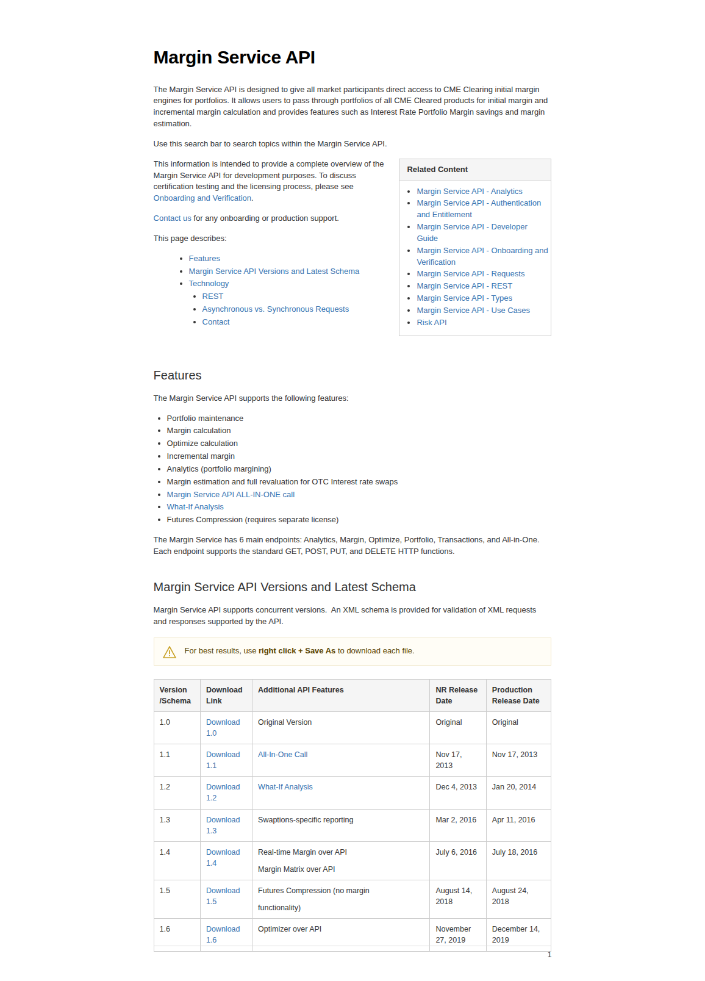Margin Service API
The Margin Service API is designed to give all market participants direct access to CME Clearing initial margin engines for portfolios. It allows users to pass through portfolios of all CME Cleared products for initial margin and incremental margin calculation and provides features such as Interest Rate Portfolio Margin savings and margin estimation.
Use this search bar to search topics within the Margin Service API.
Related Content
Margin Service API - Analytics
Margin Service API - Authentication and Entitlement
Margin Service API - Developer Guide
Margin Service API - Onboarding and Verification
Margin Service API - Requests
Margin Service API - REST
Margin Service API - Types
Margin Service API - Use Cases
Risk API
This information is intended to provide a complete overview of the Margin Service API for development purposes. To discuss certification testing and the licensing process, please see Onboarding and Verification.
Contact us for any onboarding or production support.
This page describes:
Features
Margin Service API Versions and Latest Schema
Technology
REST
Asynchronous vs. Synchronous Requests
Contact
Features
The Margin Service API supports the following features:
Portfolio maintenance
Margin calculation
Optimize calculation
Incremental margin
Analytics (portfolio margining)
Margin estimation and full revaluation for OTC Interest rate swaps
Margin Service API ALL-IN-ONE call
What-If Analysis
Futures Compression (requires separate license)
The Margin Service has 6 main endpoints: Analytics, Margin, Optimize, Portfolio, Transactions, and All-in-One. Each endpoint supports the standard GET, POST, PUT, and DELETE HTTP functions.
Margin Service API Versions and Latest Schema
Margin Service API supports concurrent versions. An XML schema is provided for validation of XML requests and responses supported by the API.
For best results, use right click + Save As to download each file.
| Version /Schema | Download Link | Additional API Features | NR Release Date | Production Release Date |
| --- | --- | --- | --- | --- |
| 1.0 | Download 1.0 | Original Version | Original | Original |
| 1.1 | Download 1.1 | All-In-One Call | Nov 17, 2013 | Nov 17, 2013 |
| 1.2 | Download 1.2 | What-If Analysis | Dec 4, 2013 | Jan 20, 2014 |
| 1.3 | Download 1.3 | Swaptions-specific reporting | Mar 2, 2016 | Apr 11, 2016 |
| 1.4 | Download 1.4 | Real-time Margin over API Margin Matrix over API | July 6, 2016 | July 18, 2016 |
| 1.5 | Download 1.5 | Futures Compression (no margin functionality) | August 14, 2018 | August 24, 2018 |
| 1.6 | Download 1.6 | Optimizer over API | November 27, 2019 | December 14, 2019 |
1